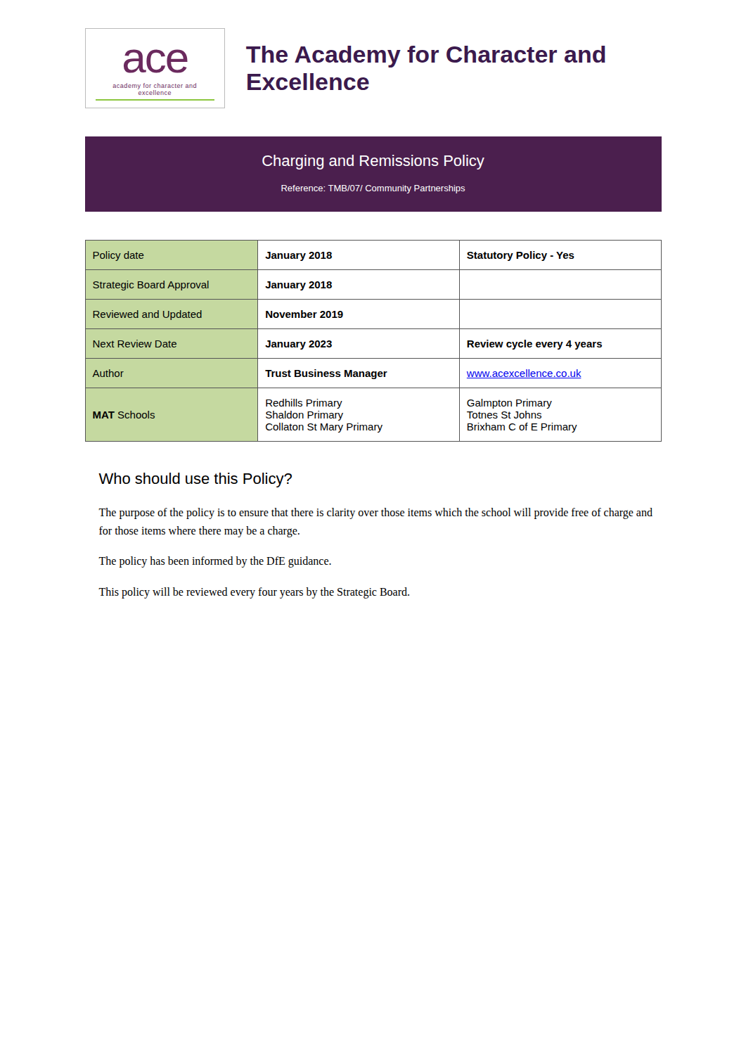ace
academy for character and excellence
The Academy for Character and Excellence
Charging and Remissions Policy
Reference: TMB/07/ Community Partnerships
| Policy date | January 2018 | Statutory Policy - Yes |
| Strategic Board Approval | January 2018 | |
| Reviewed and Updated | November 2019 | |
| Next Review Date | January 2023 | Review cycle every 4 years |
| Author | Trust Business Manager | www.acexcellence.co.uk |
| MAT Schools | Redhills Primary Shaldon Primary Collaton St Mary Primary | Galmpton Primary Totnes St Johns Brixham C of E Primary |
Who should use this Policy?
The purpose of the policy is to ensure that there is clarity over those items which the school will provide free of charge and for those items where there may be a charge.
The policy has been informed by the DfE guidance.
This policy will be reviewed every four years by the Strategic Board.